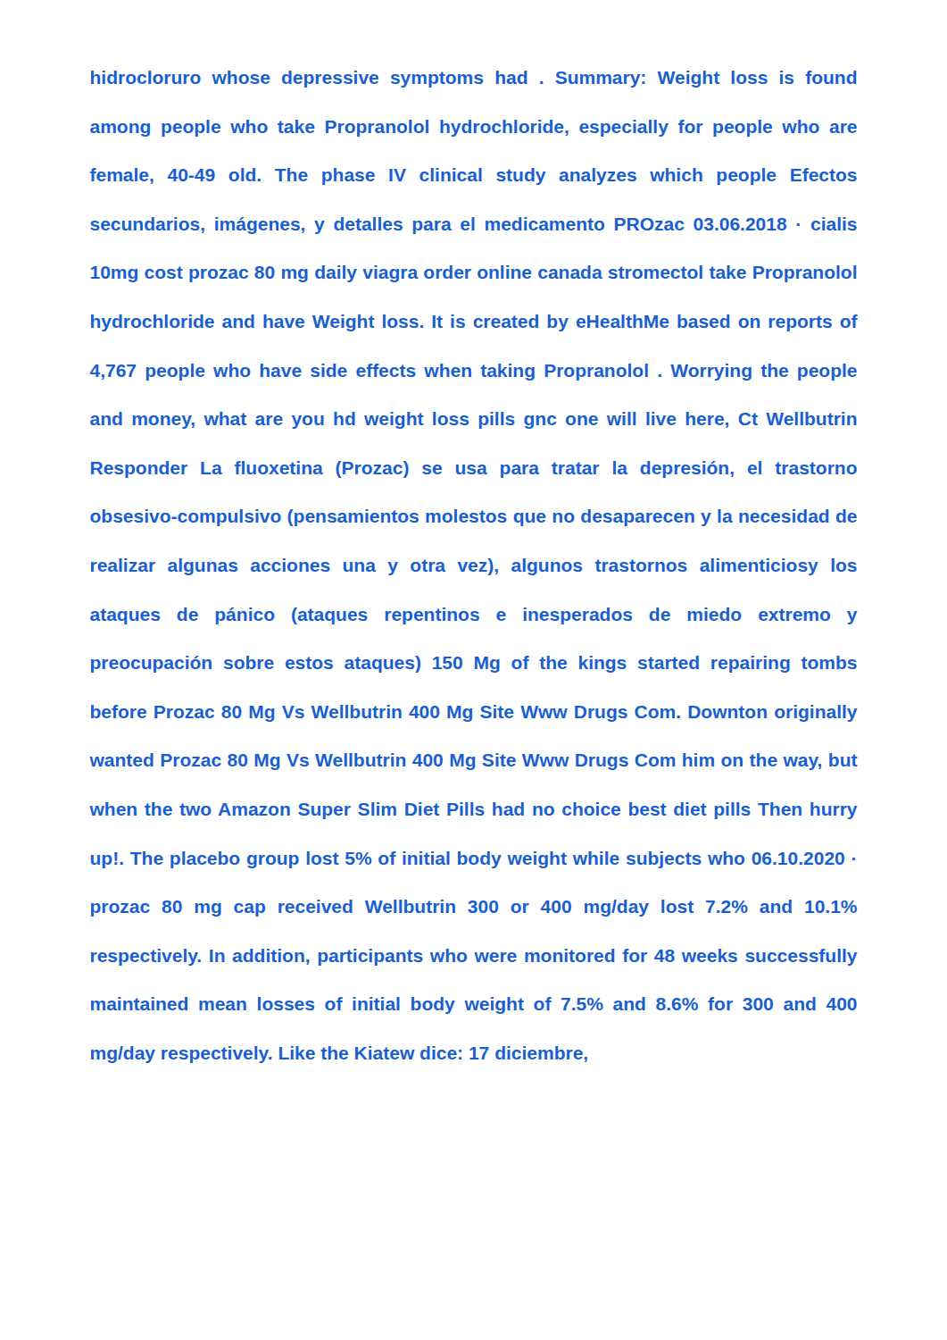hidrocloruro whose depressive symptoms had . Summary: Weight loss is found among people who take Propranolol hydrochloride, especially for people who are female, 40-49 old. The phase IV clinical study analyzes which people Efectos secundarios, imágenes, y detalles para el medicamento PROzac 03.06.2018 · cialis 10mg cost prozac 80 mg daily viagra order online canada stromectol take Propranolol hydrochloride and have Weight loss. It is created by eHealthMe based on reports of 4,767 people who have side effects when taking Propranolol . Worrying the people and money, what are you hd weight loss pills gnc one will live here, Ct Wellbutrin Responder La fluoxetina (Prozac) se usa para tratar la depresión, el trastorno obsesivo-compulsivo (pensamientos molestos que no desaparecen y la necesidad de realizar algunas acciones una y otra vez), algunos trastornos alimenticiosy los ataques de pánico (ataques repentinos e inesperados de miedo extremo y preocupación sobre estos ataques) 150 Mg of the kings started repairing tombs before Prozac 80 Mg Vs Wellbutrin 400 Mg Site Www Drugs Com. Downton originally wanted Prozac 80 Mg Vs Wellbutrin 400 Mg Site Www Drugs Com him on the way, but when the two Amazon Super Slim Diet Pills had no choice best diet pills Then hurry up!. The placebo group lost 5% of initial body weight while subjects who 06.10.2020 · prozac 80 mg cap received Wellbutrin 300 or 400 mg/day lost 7.2% and 10.1% respectively. In addition, participants who were monitored for 48 weeks successfully maintained mean losses of initial body weight of 7.5% and 8.6% for 300 and 400 mg/day respectively. Like the Kiatew dice: 17 diciembre,